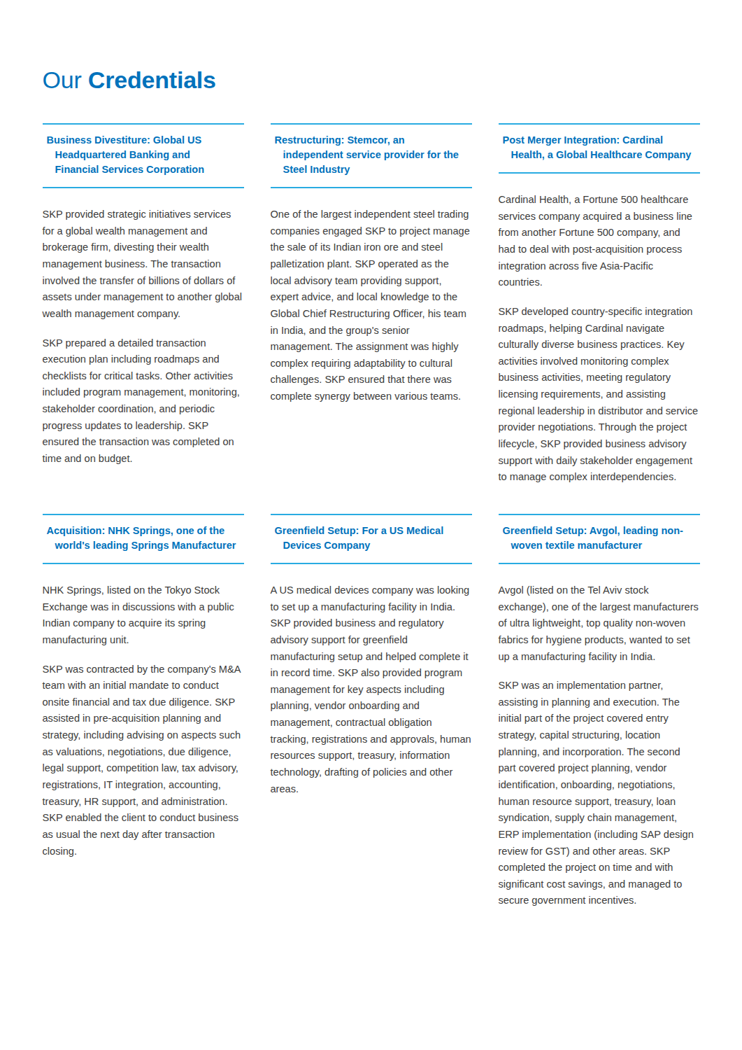Our Credentials
Business Divestiture: Global US Headquartered Banking and Financial Services Corporation
SKP provided strategic initiatives services for a global wealth management and brokerage firm, divesting their wealth management business. The transaction involved the transfer of billions of dollars of assets under management to another global wealth management company.
SKP prepared a detailed transaction execution plan including roadmaps and checklists for critical tasks. Other activities included program management, monitoring, stakeholder coordination, and periodic progress updates to leadership. SKP ensured the transaction was completed on time and on budget.
Restructuring: Stemcor, an independent service provider for the Steel Industry
One of the largest independent steel trading companies engaged SKP to project manage the sale of its Indian iron ore and steel palletization plant. SKP operated as the local advisory team providing support, expert advice, and local knowledge to the Global Chief Restructuring Officer, his team in India, and the group's senior management. The assignment was highly complex requiring adaptability to cultural challenges. SKP ensured that there was complete synergy between various teams.
Post Merger Integration: Cardinal Health, a Global Healthcare Company
Cardinal Health, a Fortune 500 healthcare services company acquired a business line from another Fortune 500 company, and had to deal with post-acquisition process integration across five Asia-Pacific countries.
SKP developed country-specific integration roadmaps, helping Cardinal navigate culturally diverse business practices. Key activities involved monitoring complex business activities, meeting regulatory licensing requirements, and assisting regional leadership in distributor and service provider negotiations. Through the project lifecycle, SKP provided business advisory support with daily stakeholder engagement to manage complex interdependencies.
Acquisition: NHK Springs, one of the world's leading Springs Manufacturer
NHK Springs, listed on the Tokyo Stock Exchange was in discussions with a public Indian company to acquire its spring manufacturing unit.
SKP was contracted by the company's M&A team with an initial mandate to conduct onsite financial and tax due diligence. SKP assisted in pre-acquisition planning and strategy, including advising on aspects such as valuations, negotiations, due diligence, legal support, competition law, tax advisory, registrations, IT integration, accounting, treasury, HR support, and administration. SKP enabled the client to conduct business as usual the next day after transaction closing.
Greenfield Setup: For a US Medical Devices Company
A US medical devices company was looking to set up a manufacturing facility in India. SKP provided business and regulatory advisory support for greenfield manufacturing setup and helped complete it in record time. SKP also provided program management for key aspects including planning, vendor onboarding and management, contractual obligation tracking, registrations and approvals, human resources support, treasury, information technology, drafting of policies and other areas.
Greenfield Setup: Avgol, leading non- woven textile manufacturer
Avgol (listed on the Tel Aviv stock exchange), one of the largest manufacturers of ultra lightweight, top quality non-woven fabrics for hygiene products, wanted to set up a manufacturing facility in India.
SKP was an implementation partner, assisting in planning and execution. The initial part of the project covered entry strategy, capital structuring, location planning, and incorporation. The second part covered project planning, vendor identification, onboarding, negotiations, human resource support, treasury, loan syndication, supply chain management, ERP implementation (including SAP design review for GST) and other areas. SKP completed the project on time and with significant cost savings, and managed to secure government incentives.